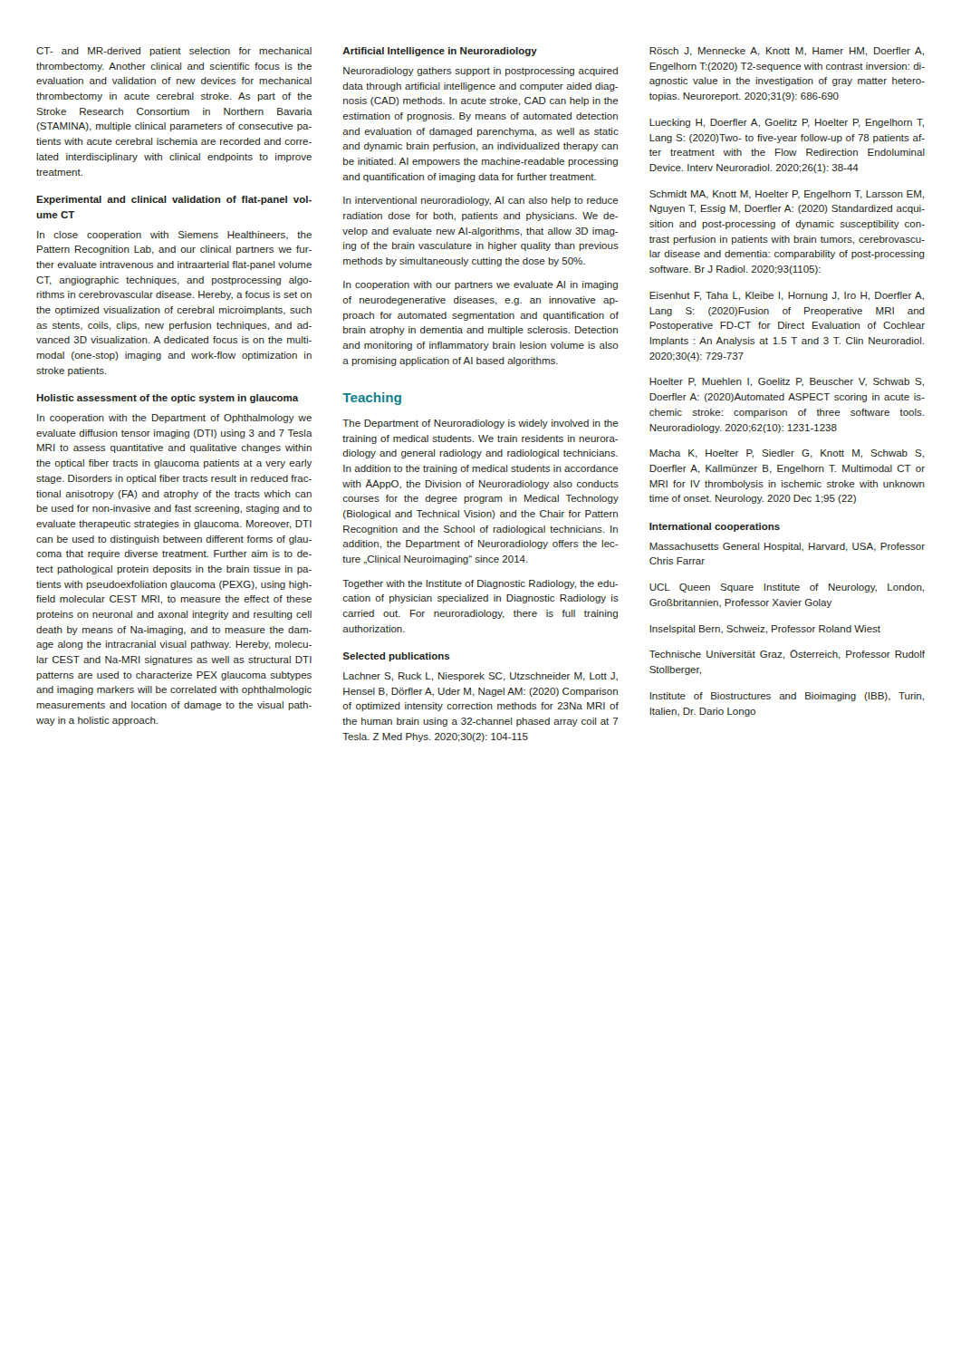CT- and MR-derived patient selection for mechanical thrombectomy. Another clinical and scientific focus is the evaluation and validation of new devices for mechanical thrombectomy in acute cerebral stroke. As part of the Stroke Research Consortium in Northern Bavaria (STAMINA), multiple clinical parameters of consecutive patients with acute cerebral ischemia are recorded and correlated interdisciplinary with clinical endpoints to improve treatment.
Experimental and clinical validation of flat-panel volume CT
In close cooperation with Siemens Healthineers, the Pattern Recognition Lab, and our clinical partners we further evaluate intravenous and intraarterial flat-panel volume CT, angiographic techniques, and postprocessing algorithms in cerebrovascular disease. Hereby, a focus is set on the optimized visualization of cerebral microimplants, such as stents, coils, clips, new perfusion techniques, and advanced 3D visualization. A dedicated focus is on the multimodal (one-stop) imaging and work-flow optimization in stroke patients.
Holistic assessment of the optic system in glaucoma
In cooperation with the Department of Ophthalmology we evaluate diffusion tensor imaging (DTI) using 3 and 7 Tesla MRI to assess quantitative and qualitative changes within the optical fiber tracts in glaucoma patients at a very early stage. Disorders in optical fiber tracts result in reduced fractional anisotropy (FA) and atrophy of the tracts which can be used for non-invasive and fast screening, staging and to evaluate therapeutic strategies in glaucoma. Moreover, DTI can be used to distinguish between different forms of glaucoma that require diverse treatment. Further aim is to detect pathological protein deposits in the brain tissue in patients with pseudoexfoliation glaucoma (PEXG), using highfield molecular CEST MRI, to measure the effect of these proteins on neuronal and axonal integrity and resulting cell death by means of Na-imaging, and to measure the damage along the intracranial visual pathway. Hereby, molecular CEST and Na-MRI signatures as well as structural DTI patterns are used to characterize PEX glaucoma subtypes and imaging markers will be correlated with ophthalmologic measurements and location of damage to the visual pathway in a holistic approach.
Artificial Intelligence in Neuroradiology
Neuroradiology gathers support in postprocessing acquired data through artificial intelligence and computer aided diagnosis (CAD) methods. In acute stroke, CAD can help in the estimation of prognosis. By means of automated detection and evaluation of damaged parenchyma, as well as static and dynamic brain perfusion, an individualized therapy can be initiated. AI empowers the machine-readable processing and quantification of imaging data for further treatment.
In interventional neuroradiology, AI can also help to reduce radiation dose for both, patients and physicians. We develop and evaluate new AI-algorithms, that allow 3D imaging of the brain vasculature in higher quality than previous methods by simultaneously cutting the dose by 50%.
In cooperation with our partners we evaluate AI in imaging of neurodegenerative diseases, e.g. an innovative approach for automated segmentation and quantification of brain atrophy in dementia and multiple sclerosis. Detection and monitoring of inflammatory brain lesion volume is also a promising application of AI based algorithms.
Teaching
The Department of Neuroradiology is widely involved in the training of medical students. We train residents in neuroradiology and general radiology and radiological technicians. In addition to the training of medical students in accordance with ÄAppO, the Division of Neuroradiology also conducts courses for the degree program in Medical Technology (Biological and Technical Vision) and the Chair for Pattern Recognition and the School of radiological technicians. In addition, the Department of Neuroradiology offers the lecture „Clinical Neuroimaging“ since 2014.
Together with the Institute of Diagnostic Radiology, the education of physician specialized in Diagnostic Radiology is carried out. For neuroradiology, there is full training authorization.
Selected publications
Lachner S, Ruck L, Niesporek SC, Utzschneider M, Lott J, Hensel B, Dörfler A, Uder M, Nagel AM: (2020) Comparison of optimized intensity correction methods for 23Na MRI of the human brain using a 32-channel phased array coil at 7 Tesla. Z Med Phys. 2020;30(2): 104-115
Rösch J, Mennecke A, Knott M, Hamer HM, Doerfler A, Engelhorn T:(2020) T2-sequence with contrast inversion: diagnostic value in the investigation of gray matter heterotopias. Neuroreport. 2020;31(9): 686-690
Luecking H, Doerfler A, Goelitz P, Hoelter P, Engelhorn T, Lang S: (2020)Two- to five-year follow-up of 78 patients after treatment with the Flow Redirection Endoluminal Device. Interv Neuroradiol. 2020;26(1): 38-44
Schmidt MA, Knott M, Hoelter P, Engelhorn T, Larsson EM, Nguyen T, Essig M, Doerfler A: (2020) Standardized acquisition and post-processing of dynamic susceptibility contrast perfusion in patients with brain tumors, cerebrovascular disease and dementia: comparability of post-processing software. Br J Radiol. 2020;93(1105):
Eisenhut F, Taha L, Kleibe I, Hornung J, Iro H, Doerfler A, Lang S: (2020)Fusion of Preoperative MRI and Postoperative FD-CT for Direct Evaluation of Cochlear Implants : An Analysis at 1.5 T and 3 T. Clin Neuroradiol. 2020;30(4): 729-737
Hoelter P, Muehlen I, Goelitz P, Beuscher V, Schwab S, Doerfler A: (2020)Automated ASPECT scoring in acute ischemic stroke: comparison of three software tools. Neuroradiology. 2020;62(10): 1231-1238
Macha K, Hoelter P, Siedler G, Knott M, Schwab S, Doerfler A, Kallmünzer B, Engelhorn T. Multimodal CT or MRI for IV thrombolysis in ischemic stroke with unknown time of onset. Neurology. 2020 Dec 1;95 (22)
International cooperations
Massachusetts General Hospital, Harvard, USA, Professor Chris Farrar
UCL Queen Square Institute of Neurology, London, Großbritannien, Professor Xavier Golay
Inselspital Bern, Schweiz, Professor Roland Wiest
Technische Universität Graz, Österreich, Professor Rudolf Stollberger,
Institute of Biostructures and Bioimaging (IBB), Turin, Italien, Dr. Dario Longo